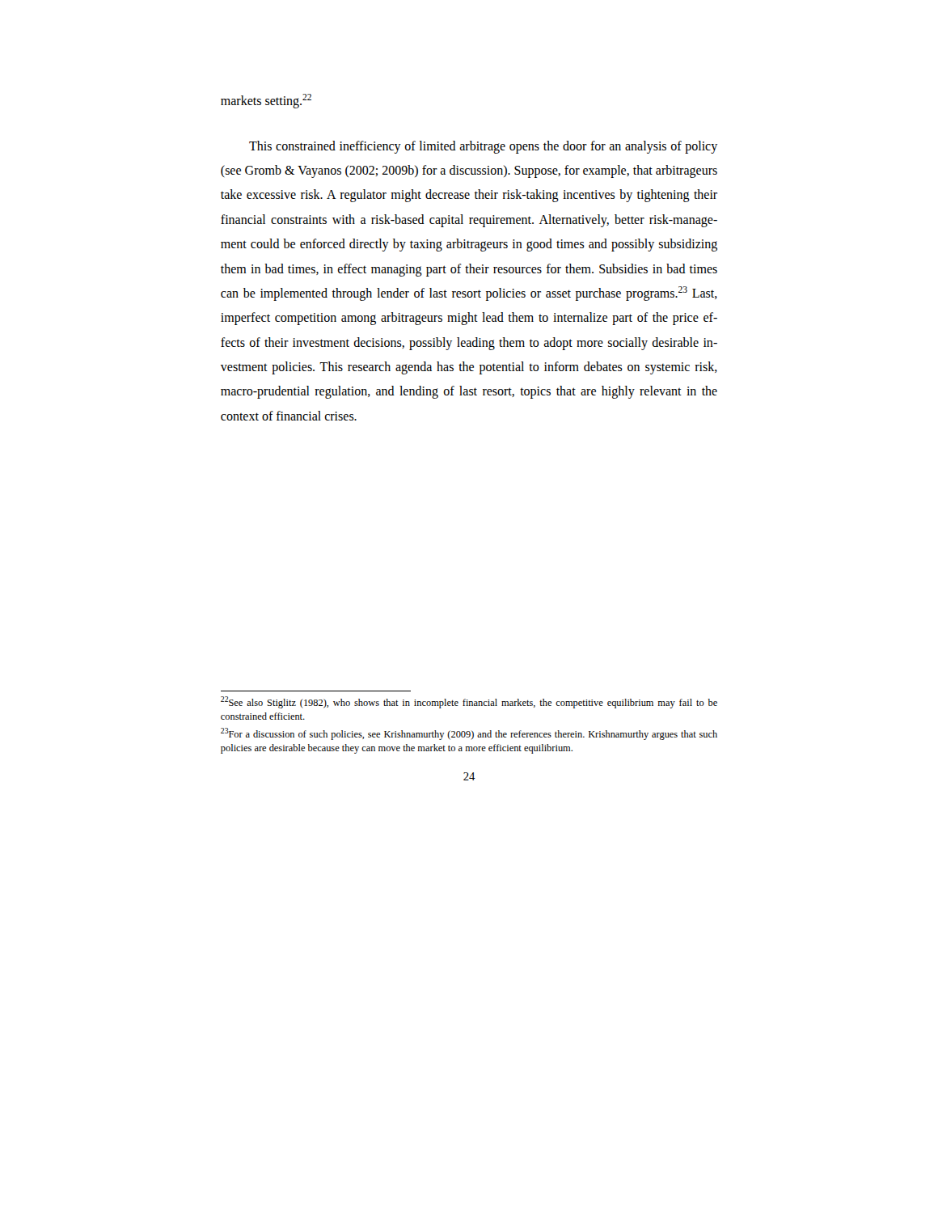markets setting.22
This constrained inefficiency of limited arbitrage opens the door for an analysis of policy (see Gromb & Vayanos (2002; 2009b) for a discussion). Suppose, for example, that arbitrageurs take excessive risk. A regulator might decrease their risk-taking incentives by tightening their financial constraints with a risk-based capital requirement. Alternatively, better risk-management could be enforced directly by taxing arbitrageurs in good times and possibly subsidizing them in bad times, in effect managing part of their resources for them. Subsidies in bad times can be implemented through lender of last resort policies or asset purchase programs.23 Last, imperfect competition among arbitrageurs might lead them to internalize part of the price effects of their investment decisions, possibly leading them to adopt more socially desirable investment policies. This research agenda has the potential to inform debates on systemic risk, macro-prudential regulation, and lending of last resort, topics that are highly relevant in the context of financial crises.
22See also Stiglitz (1982), who shows that in incomplete financial markets, the competitive equilibrium may fail to be constrained efficient.
23For a discussion of such policies, see Krishnamurthy (2009) and the references therein. Krishnamurthy argues that such policies are desirable because they can move the market to a more efficient equilibrium.
24